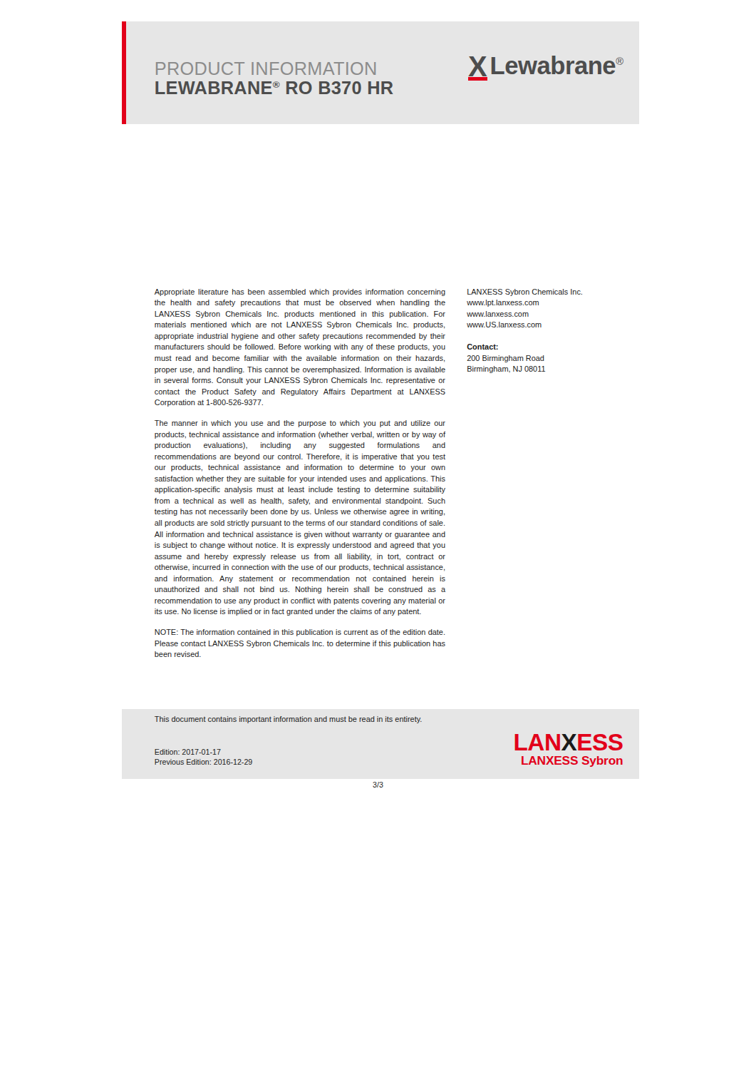PRODUCT INFORMATION
LEWABRANE® RO B370 HR
XLewabrane®
Appropriate literature has been assembled which provides information concerning the health and safety precautions that must be observed when handling the LANXESS Sybron Chemicals Inc. products mentioned in this publication. For materials mentioned which are not LANXESS Sybron Chemicals Inc. products, appropriate industrial hygiene and other safety precautions recommended by their manufacturers should be followed. Before working with any of these products, you must read and become familiar with the available information on their hazards, proper use, and handling. This cannot be overemphasized. Information is available in several forms. Consult your LANXESS Sybron Chemicals Inc. representative or contact the Product Safety and Regulatory Affairs Department at LANXESS Corporation at 1-800-526-9377.
The manner in which you use and the purpose to which you put and utilize our products, technical assistance and information (whether verbal, written or by way of production evaluations), including any suggested formulations and recommendations are beyond our control. Therefore, it is imperative that you test our products, technical assistance and information to determine to your own satisfaction whether they are suitable for your intended uses and applications. This application-specific analysis must at least include testing to determine suitability from a technical as well as health, safety, and environmental standpoint. Such testing has not necessarily been done by us. Unless we otherwise agree in writing, all products are sold strictly pursuant to the terms of our standard conditions of sale. All information and technical assistance is given without warranty or guarantee and is subject to change without notice. It is expressly understood and agreed that you assume and hereby expressly release us from all liability, in tort, contract or otherwise, incurred in connection with the use of our products, technical assistance, and information. Any statement or recommendation not contained herein is unauthorized and shall not bind us. Nothing herein shall be construed as a recommendation to use any product in conflict with patents covering any material or its use. No license is implied or in fact granted under the claims of any patent.
NOTE: The information contained in this publication is current as of the edition date. Please contact LANXESS Sybron Chemicals Inc. to determine if this publication has been revised.
LANXESS Sybron Chemicals Inc.
www.lpt.lanxess.com
www.lanxess.com
www.US.lanxess.com
Contact:
200 Birmingham Road
Birmingham, NJ 08011
This document contains important information and must be read in its entirety.
Edition: 2017-01-17
Previous Edition: 2016-12-29
LANXESS
LANXESS Sybron
3/3